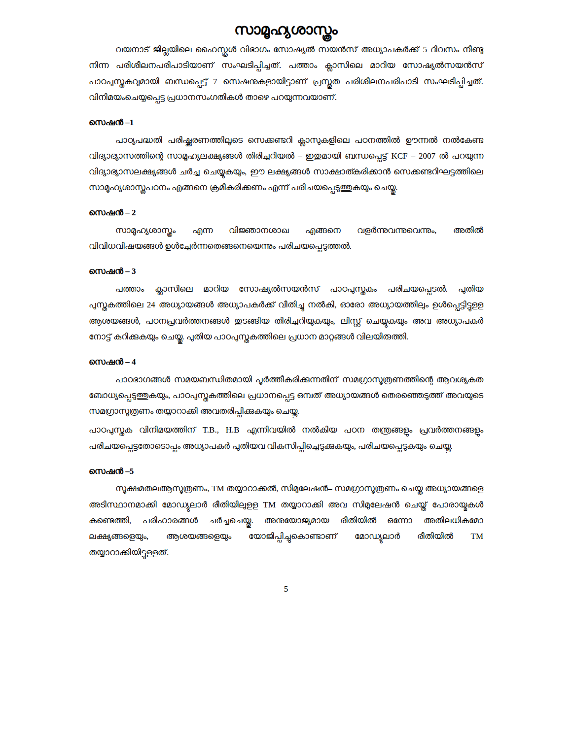സാമൂഹ്യശാസ്ത്രം
വയനാട് ജില്ലയിലെ ഹൈസ്കൂൾ വിഭാഗം സോഷ്യൽ സയൻസ് അധ്യാപകർക്ക് 5 ദിവസം നീണ്ടു നിന്ന പരിശീലനപരിപാടിയാണ് സംഘടിപ്പിച്ചത്. പത്താം ക്ലാസിലെ മാറിയ സോഷ്യൽസയൻസ് പാഠപുസ്തകവുമായി ബന്ധപ്പെട്ട് 7 സെഷനുകളായിട്ടാണ് പ്രസ്തുത പരിശീലനപരിപാടി സംഘടിപ്പിച്ചത്. വിനിമയംചെയ്യപ്പെട്ട പ്രധാനസംഗതികൾ താഴെ പറയുന്നവയാണ്.
സെഷൻ –1
പാഠ്യപദ്ധതി പരിഷ്ക്കരണത്തിലൂടെ സെക്കണ്ടറി ക്ലാസുകളിലെ പഠനത്തിൽ ഊന്നൽ നൽകേണ്ട വിദ്യാഭ്യാസത്തിന്റെ സാമൂഹ്യലക്ഷ്യങ്ങൾ തിരിച്ചറിയൽ – ഇതുമായി ബന്ധപ്പെട്ട് KCF – 2007 ൽ പറയുന്ന വിദ്യാഭ്യാസലക്ഷ്യങ്ങൾ ചർച്ച ചെയ്യുകയും, ഈ ലക്ഷ്യങ്ങൾ സാക്ഷാത്കരിക്കാൻ സെക്കണ്ടറിഘട്ടത്തിലെ സാമൂഹ്യശാസ്ത്രപഠനം എങ്ങനെ ക്രമീകരിക്കണം എന്ന് പരിചയപ്പെടുത്തുകയും ചെയ്തു.
സെഷൻ – 2
സാമൂഹ്യശാസ്ത്രം എന്ന വിജ്ഞാനശാഖ എങ്ങനെ വളർന്നുവന്നുവെന്നും, അതിൽ വിവിധവിഷയങ്ങൾ ഉൾച്ചേർന്നതെങ്ങനെയെന്നും പരിചയപ്പെടുത്തൽ.
സെഷൻ – 3
പത്താം ക്ലാസിലെ മാറിയ സോഷ്യൽസയൻസ് പാഠപുസ്തകം പരിചയപ്പെടൽ. പുതിയ പുസ്തകത്തിലെ 24 അധ്യായങ്ങൾ അധ്യാപകർക്ക് വീതിച്ചു നൽകി, ഓരോ അധ്യായത്തിലും ഉൾപ്പെട്ടിട്ടുളള ആശയങ്ങൾ, പഠനപ്രവർത്തനങ്ങൾ തുടങ്ങിയ തിരിച്ചറിയുകയും, ലിസ്റ്റ് ചെയ്യുകയും അവ അധ്യാപകർ നോട്ട് കുറിക്കുകയും ചെയ്തു. പുതിയ പാഠപുസ്തകത്തിലെ പ്രധാന മാറ്റങ്ങൾ വിലയിരുത്തി.
സെഷൻ – 4
പാഠഭാഗങ്ങൾ സമയബന്ധിതമായി പൂർത്തീകരിക്കുന്നതിന് സമഗ്രാസൂത്രണത്തിന്റെ ആവശ്യകത ബോധ്യപ്പെടുത്തുകയും, പാഠപുസ്തകത്തിലെ പ്രധാനപ്പെട്ട ഒമ്പത് അധ്യായങ്ങൾ തെരഞ്ഞെടുത്ത് അവയുടെ സമഗ്രാസൂത്രണം തയ്യാറാക്കി അവതരിപ്പിക്കുകയും ചെയ്തു.
പാഠപുസ്തക വിനിമയത്തിന് T.B., H.B എന്നിവയിൽ നൽകിയ പഠന തന്ത്രങ്ങളും പ്രവർത്തനങ്ങളും പരിചയപ്പെട്ടതോടൊപ്പം അധ്യാപകർ പുതിയവ വികസിപ്പിച്ചെടുക്കുകയും, പരിചയപ്പെടുകയും ചെയ്തു.
സെഷൻ –5
സൂക്ഷമതലആസൂത്രണം, TM തയ്യാറാക്കൽ, സിമുലേഷൻ– സമഗ്രാസൂത്രണം ചെയ്ത അധ്യായങ്ങളെ അടിസ്ഥാനമാക്കി മോഡ്യുലാർ രീതിയിലുളള TM തയ്യാറാക്കി അവ സിമുലേഷൻ ചെയ്ത് പോരായ്മകൾ കണ്ടെത്തി, പരിഹാരങ്ങൾ ചർച്ചചെയ്തു. അനുയോജ്യമായ രീതിയിൽ ഒന്നോ അതിലധികമോ ലക്ഷ്യങ്ങളെയും, ആശയങ്ങളെയും യോജിപ്പിച്ചുകൊണ്ടാണ് മോഡ്യുലാർ രീതിയിൽ TM തയ്യാറാക്കിയിട്ടുളളത്.
5